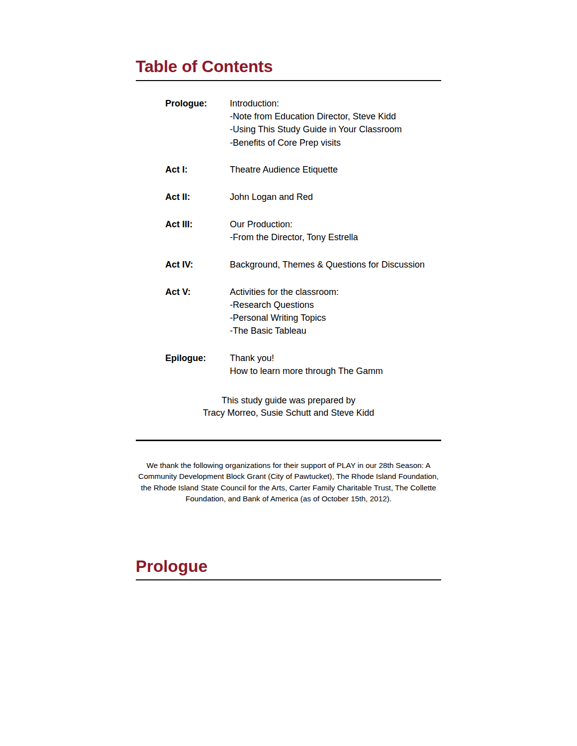Table of Contents
| Prologue: | Introduction: -Note from Education Director, Steve Kidd -Using This Study Guide in Your Classroom -Benefits of Core Prep visits |
| Act I: | Theatre Audience Etiquette |
| Act II: | John Logan and Red |
| Act III: | Our Production: -From the Director, Tony Estrella |
| Act IV: | Background, Themes & Questions for Discussion |
| Act V: | Activities for the classroom: -Research Questions -Personal Writing Topics -The Basic Tableau |
| Epilogue: | Thank you! How to learn more through The Gamm |
This study guide was prepared by
Tracy Morreo, Susie Schutt and Steve Kidd
We thank the following organizations for their support of PLAY in our 28th Season: A Community Development Block Grant (City of Pawtucket), The Rhode Island Foundation, the Rhode Island State Council for the Arts, Carter Family Charitable Trust, The Collette Foundation, and Bank of America (as of October 15th, 2012).
Prologue